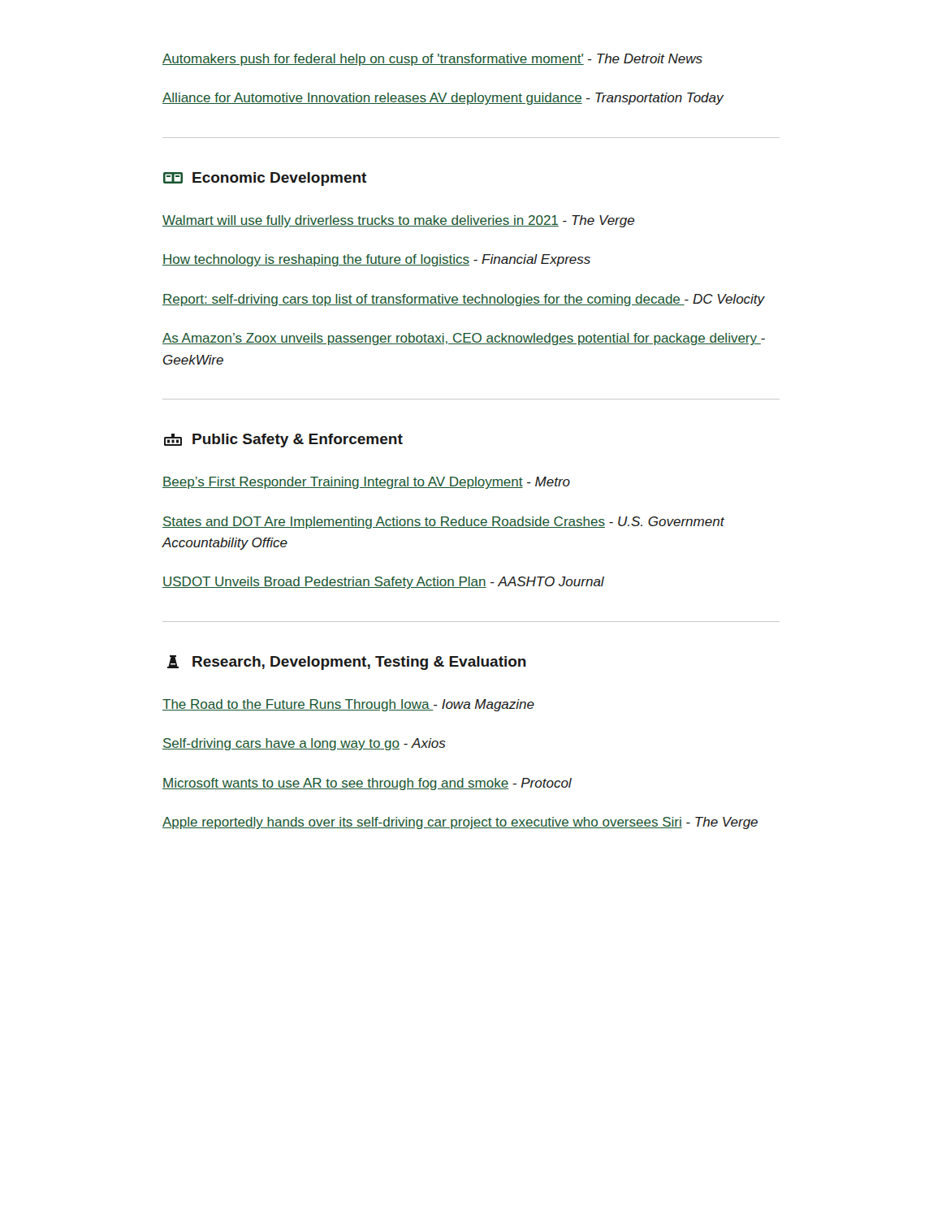Automakers push for federal help on cusp of 'transformative moment' - The Detroit News
Alliance for Automotive Innovation releases AV deployment guidance - Transportation Today
Economic Development
Walmart will use fully driverless trucks to make deliveries in 2021 - The Verge
How technology is reshaping the future of logistics - Financial Express
Report: self-driving cars top list of transformative technologies for the coming decade - DC Velocity
As Amazon’s Zoox unveils passenger robotaxi, CEO acknowledges potential for package delivery - GeekWire
Public Safety & Enforcement
Beep’s First Responder Training Integral to AV Deployment - Metro
States and DOT Are Implementing Actions to Reduce Roadside Crashes - U.S. Government Accountability Office
USDOT Unveils Broad Pedestrian Safety Action Plan - AASHTO Journal
Research, Development, Testing & Evaluation
The Road to the Future Runs Through Iowa - Iowa Magazine
Self-driving cars have a long way to go - Axios
Microsoft wants to use AR to see through fog and smoke - Protocol
Apple reportedly hands over its self-driving car project to executive who oversees Siri - The Verge